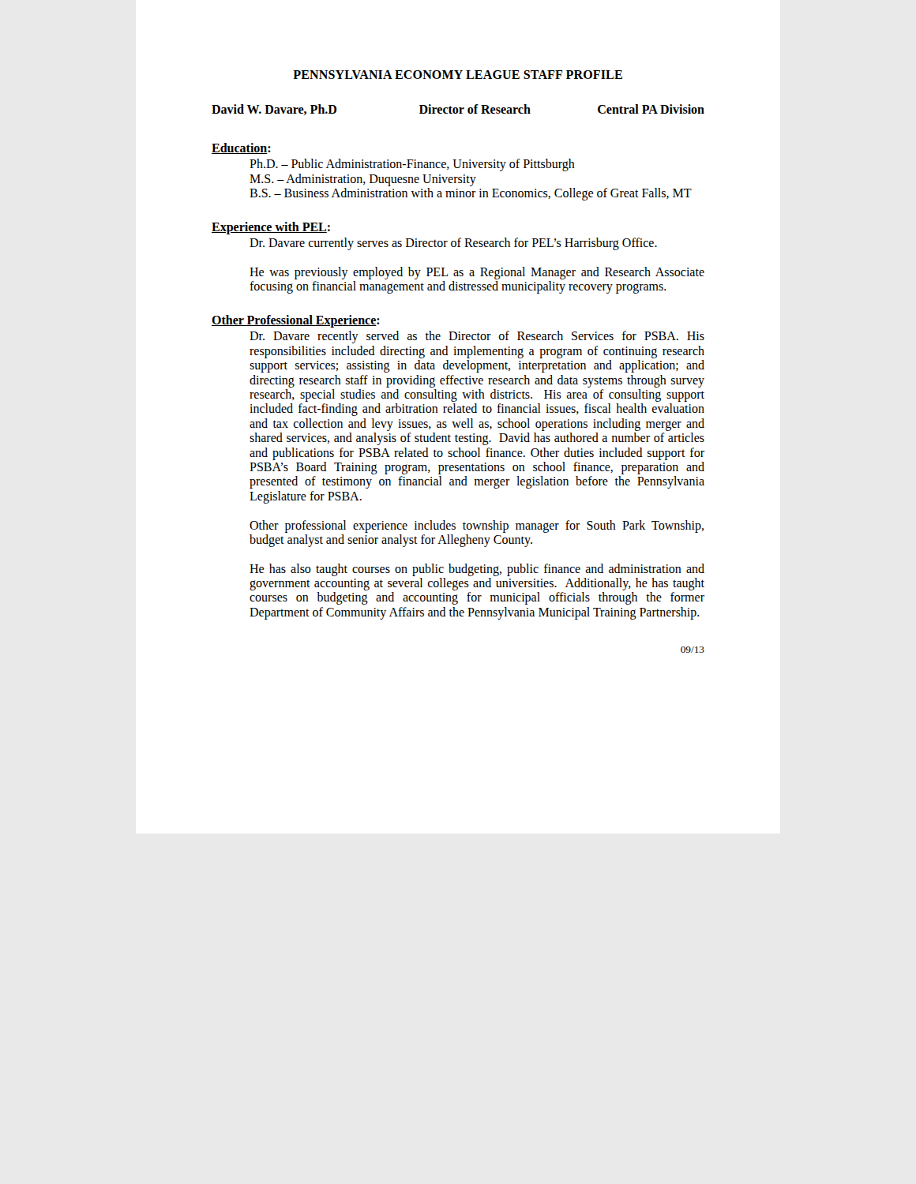PENNSYLVANIA ECONOMY LEAGUE STAFF PROFILE
David W. Davare, Ph.D Director of Research Central PA Division
Education:
Ph.D. – Public Administration-Finance, University of Pittsburgh
M.S. – Administration, Duquesne University
B.S. – Business Administration with a minor in Economics, College of Great Falls, MT
Experience with PEL:
Dr. Davare currently serves as Director of Research for PEL’s Harrisburg Office.
He was previously employed by PEL as a Regional Manager and Research Associate focusing on financial management and distressed municipality recovery programs.
Other Professional Experience:
Dr. Davare recently served as the Director of Research Services for PSBA. His responsibilities included directing and implementing a program of continuing research support services; assisting in data development, interpretation and application; and directing research staff in providing effective research and data systems through survey research, special studies and consulting with districts. His area of consulting support included fact-finding and arbitration related to financial issues, fiscal health evaluation and tax collection and levy issues, as well as, school operations including merger and shared services, and analysis of student testing. David has authored a number of articles and publications for PSBA related to school finance. Other duties included support for PSBA’s Board Training program, presentations on school finance, preparation and presented of testimony on financial and merger legislation before the Pennsylvania Legislature for PSBA.
Other professional experience includes township manager for South Park Township, budget analyst and senior analyst for Allegheny County.
He has also taught courses on public budgeting, public finance and administration and government accounting at several colleges and universities. Additionally, he has taught courses on budgeting and accounting for municipal officials through the former Department of Community Affairs and the Pennsylvania Municipal Training Partnership.
09/13